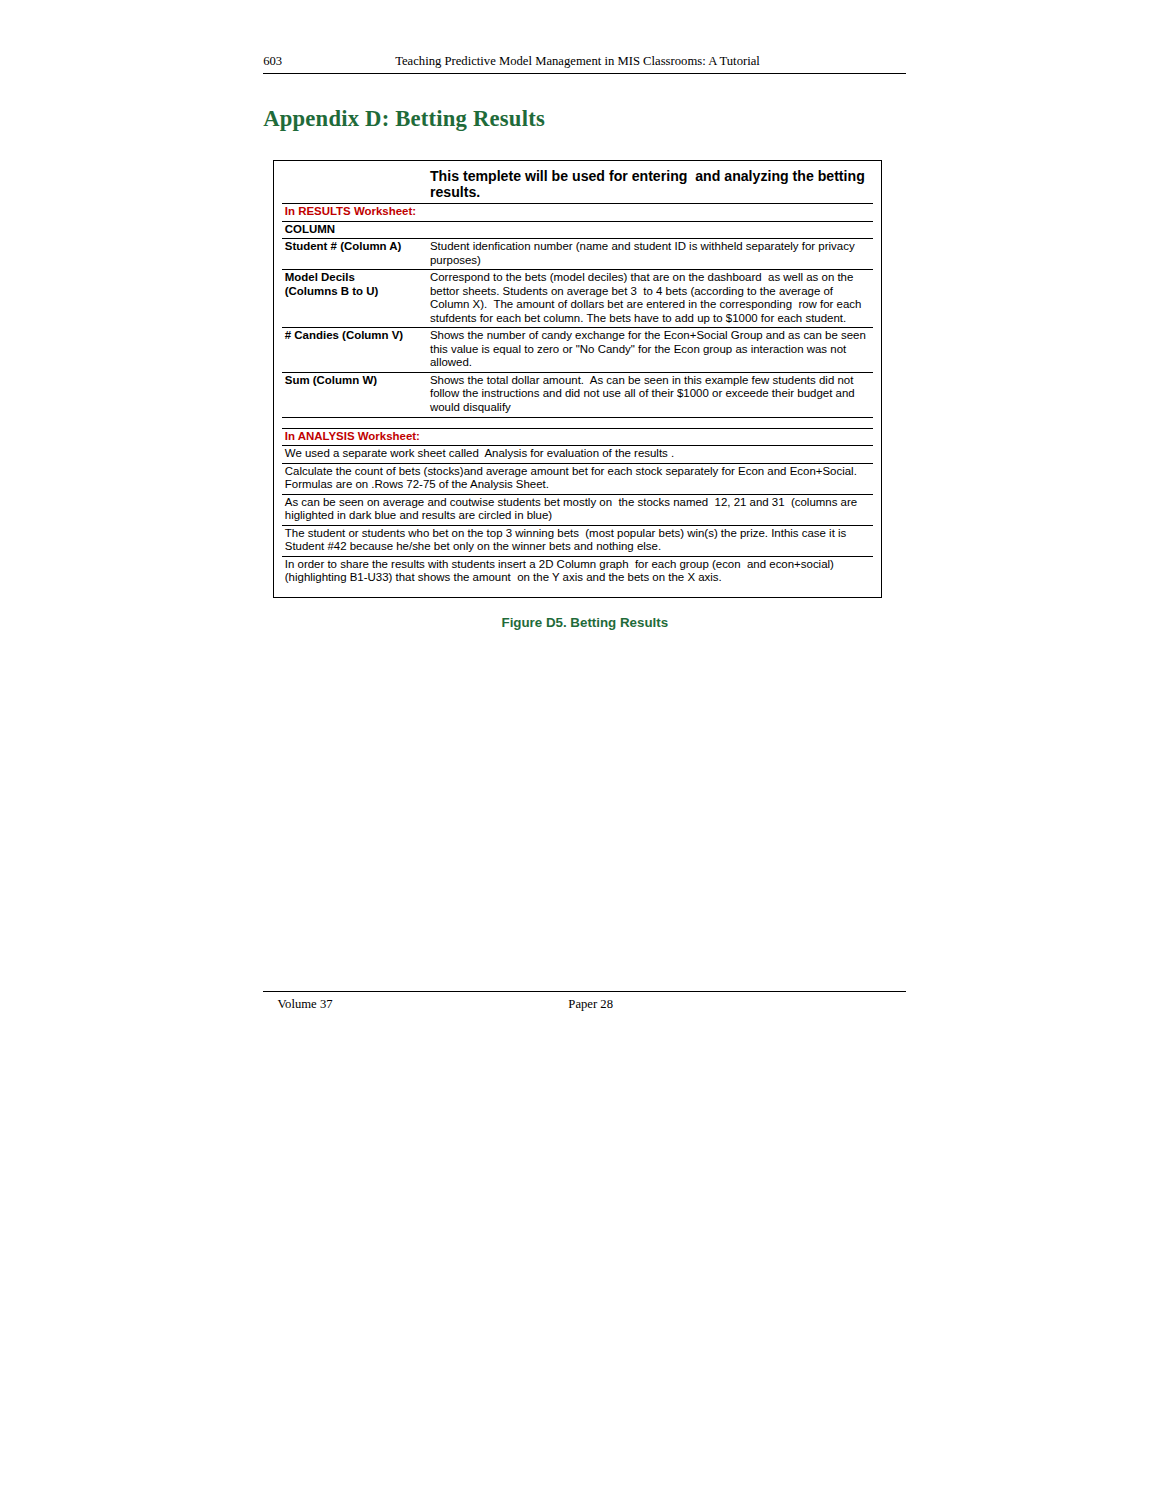603
Teaching Predictive Model Management in MIS Classrooms: A Tutorial
Appendix D: Betting Results
| | This templete will be used for entering and analyzing the betting results. |
| In RESULTS Worksheet: |
| COLUMN | |
| Student # (Column A) | Student idenfication number (name and student ID is withheld separately for privacy purposes) |
| Model Decils (Columns B to U) | Correspond to the bets (model deciles) that are on the dashboard as well as on the bettor sheets. Students on average bet 3 to 4 bets (according to the average of Column X). The amount of dollars bet are entered in the corresponding row for each stufdents for each bet column. The bets have to add up to $1000 for each student. |
| # Candies (Column V) | Shows the number of candy exchange for the Econ+Social Group and as can be seen this value is equal to zero or "No Candy" for the Econ group as interaction was not allowed. |
| Sum (Column W) | Shows the total dollar amount. As can be seen in this example few students did not follow the instructions and did not use all of their $1000 or exceede their budget and would disqualify |
| In ANALYSIS Worksheet: |
| We used a separate work sheet called Analysis for evaluation of the results . |
| Calculate the count of bets (stocks)and average amount bet for each stock separately for Econ and Econ+Social. Formulas are on .Rows 72-75 of the Analysis Sheet. |
| As can be seen on average and coutwise students bet mostly on the stocks named 12, 21 and 31 (columns are higlighted in dark blue and results are circled in blue) |
| The student or students who bet on the top 3 winning bets (most popular bets) win(s) the prize. Inthis case it is Student #42 because he/she bet only on the winner bets and nothing else. |
| In order to share the results with students insert a 2D Column graph for each group (econ and econ+social) (highlighting B1-U33) that shows the amount on the Y axis and the bets on the X axis. |
Figure D5. Betting Results
Volume 37
Paper 28